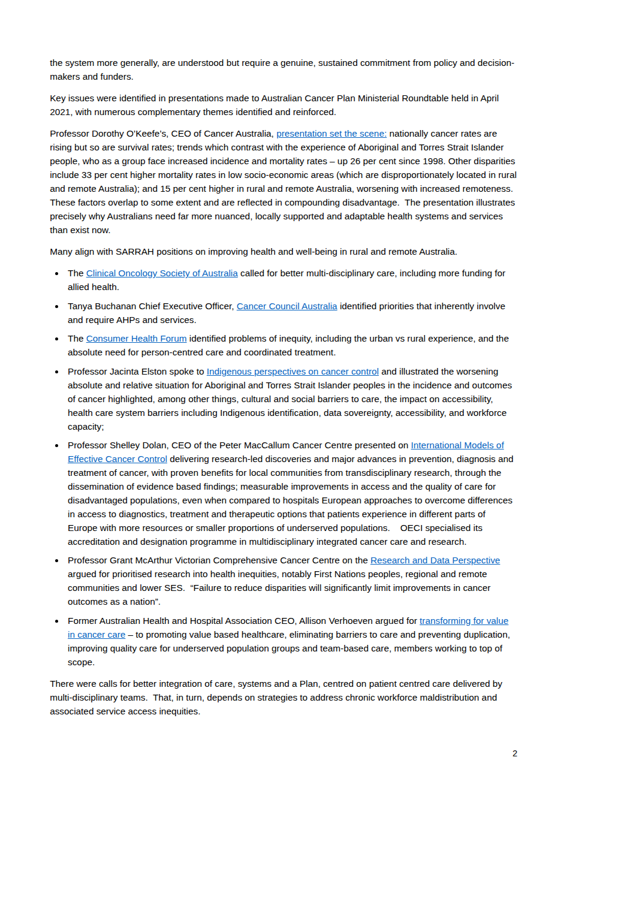the system more generally, are understood but require a genuine, sustained commitment from policy and decision-makers and funders.
Key issues were identified in presentations made to Australian Cancer Plan Ministerial Roundtable held in April 2021, with numerous complementary themes identified and reinforced.
Professor Dorothy O’Keefe’s, CEO of Cancer Australia, presentation set the scene: nationally cancer rates are rising but so are survival rates; trends which contrast with the experience of Aboriginal and Torres Strait Islander people, who as a group face increased incidence and mortality rates – up 26 per cent since 1998. Other disparities include 33 per cent higher mortality rates in low socio-economic areas (which are disproportionately located in rural and remote Australia); and 15 per cent higher in rural and remote Australia, worsening with increased remoteness. These factors overlap to some extent and are reflected in compounding disadvantage. The presentation illustrates precisely why Australians need far more nuanced, locally supported and adaptable health systems and services than exist now.
Many align with SARRAH positions on improving health and well-being in rural and remote Australia.
The Clinical Oncology Society of Australia called for better multi-disciplinary care, including more funding for allied health.
Tanya Buchanan Chief Executive Officer, Cancer Council Australia identified priorities that inherently involve and require AHPs and services.
The Consumer Health Forum identified problems of inequity, including the urban vs rural experience, and the absolute need for person-centred care and coordinated treatment.
Professor Jacinta Elston spoke to Indigenous perspectives on cancer control and illustrated the worsening absolute and relative situation for Aboriginal and Torres Strait Islander peoples in the incidence and outcomes of cancer highlighted, among other things, cultural and social barriers to care, the impact on accessibility, health care system barriers including Indigenous identification, data sovereignty, accessibility, and workforce capacity;
Professor Shelley Dolan, CEO of the Peter MacCallum Cancer Centre presented on International Models of Effective Cancer Control delivering research-led discoveries and major advances in prevention, diagnosis and treatment of cancer, with proven benefits for local communities from transdisciplinary research, through the dissemination of evidence based findings; measurable improvements in access and the quality of care for disadvantaged populations, even when compared to hospitals European approaches to overcome differences in access to diagnostics, treatment and therapeutic options that patients experience in different parts of Europe with more resources or smaller proportions of underserved populations. OECI specialised its accreditation and designation programme in multidisciplinary integrated cancer care and research.
Professor Grant McArthur Victorian Comprehensive Cancer Centre on the Research and Data Perspective argued for prioritised research into health inequities, notably First Nations peoples, regional and remote communities and lower SES. “Failure to reduce disparities will significantly limit improvements in cancer outcomes as a nation”.
Former Australian Health and Hospital Association CEO, Allison Verhoeven argued for transforming for value in cancer care – to promoting value based healthcare, eliminating barriers to care and preventing duplication, improving quality care for underserved population groups and team-based care, members working to top of scope.
There were calls for better integration of care, systems and a Plan, centred on patient centred care delivered by multi-disciplinary teams. That, in turn, depends on strategies to address chronic workforce maldistribution and associated service access inequities.
2